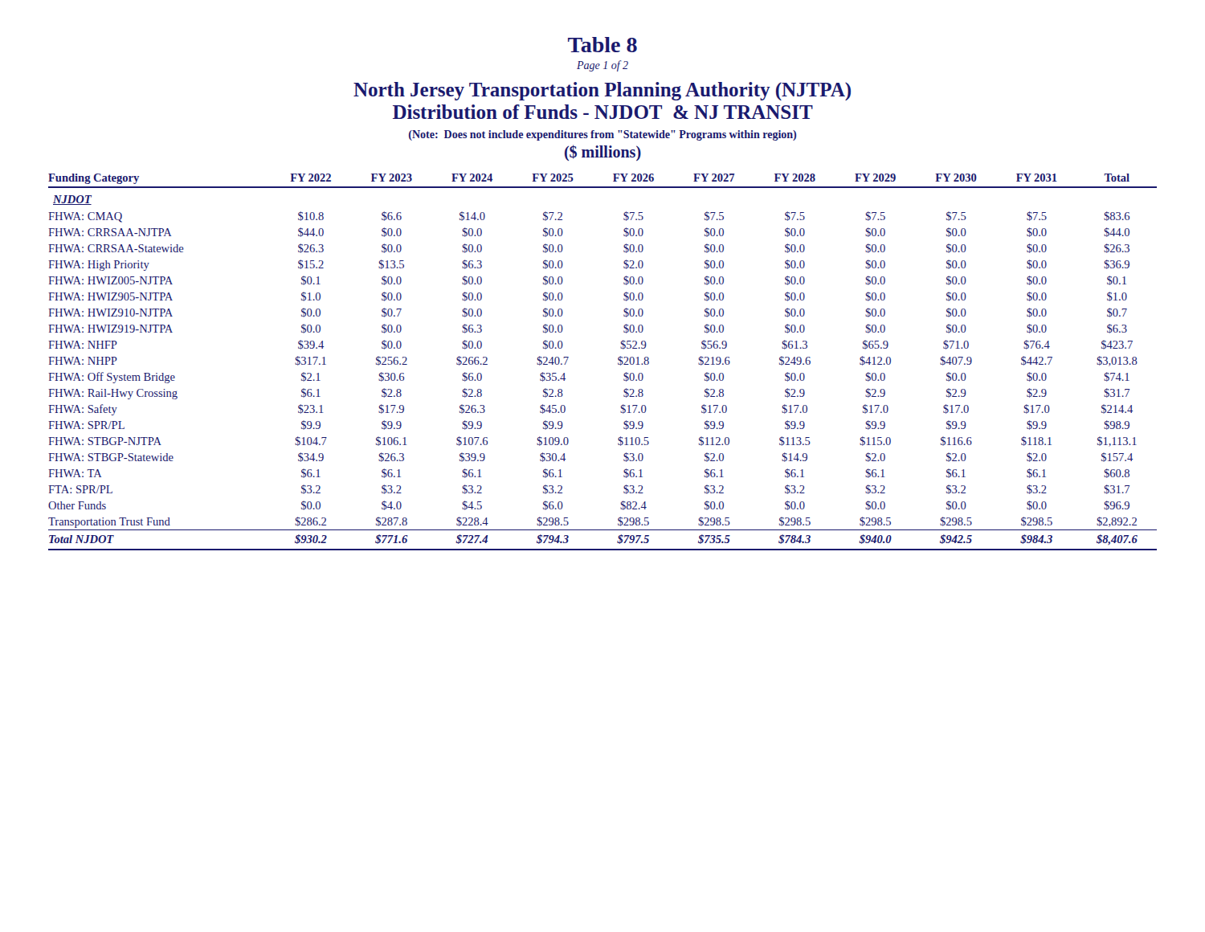Table 8
Page 1 of 2
North Jersey Transportation Planning Authority (NJTPA)
Distribution of Funds - NJDOT & NJ TRANSIT
(Note: Does not include expenditures from "Statewide" Programs within region)
($ millions)
| Funding Category | FY 2022 | FY 2023 | FY 2024 | FY 2025 | FY 2026 | FY 2027 | FY 2028 | FY 2029 | FY 2030 | FY 2031 | Total |
| --- | --- | --- | --- | --- | --- | --- | --- | --- | --- | --- | --- |
| NJDOT |
| FHWA: CMAQ | $10.8 | $6.6 | $14.0 | $7.2 | $7.5 | $7.5 | $7.5 | $7.5 | $7.5 | $7.5 | $83.6 |
| FHWA: CRRSAA-NJTPA | $44.0 | $0.0 | $0.0 | $0.0 | $0.0 | $0.0 | $0.0 | $0.0 | $0.0 | $0.0 | $44.0 |
| FHWA: CRRSAA-Statewide | $26.3 | $0.0 | $0.0 | $0.0 | $0.0 | $0.0 | $0.0 | $0.0 | $0.0 | $0.0 | $26.3 |
| FHWA: High Priority | $15.2 | $13.5 | $6.3 | $0.0 | $2.0 | $0.0 | $0.0 | $0.0 | $0.0 | $0.0 | $36.9 |
| FHWA: HWIZ005-NJTPA | $0.1 | $0.0 | $0.0 | $0.0 | $0.0 | $0.0 | $0.0 | $0.0 | $0.0 | $0.0 | $0.1 |
| FHWA: HWIZ905-NJTPA | $1.0 | $0.0 | $0.0 | $0.0 | $0.0 | $0.0 | $0.0 | $0.0 | $0.0 | $0.0 | $1.0 |
| FHWA: HWIZ910-NJTPA | $0.0 | $0.7 | $0.0 | $0.0 | $0.0 | $0.0 | $0.0 | $0.0 | $0.0 | $0.0 | $0.7 |
| FHWA: HWIZ919-NJTPA | $0.0 | $0.0 | $6.3 | $0.0 | $0.0 | $0.0 | $0.0 | $0.0 | $0.0 | $0.0 | $6.3 |
| FHWA: NHFP | $39.4 | $0.0 | $0.0 | $0.0 | $52.9 | $56.9 | $61.3 | $65.9 | $71.0 | $76.4 | $423.7 |
| FHWA: NHPP | $317.1 | $256.2 | $266.2 | $240.7 | $201.8 | $219.6 | $249.6 | $412.0 | $407.9 | $442.7 | $3,013.8 |
| FHWA: Off System Bridge | $2.1 | $30.6 | $6.0 | $35.4 | $0.0 | $0.0 | $0.0 | $0.0 | $0.0 | $0.0 | $74.1 |
| FHWA: Rail-Hwy Crossing | $6.1 | $2.8 | $2.8 | $2.8 | $2.8 | $2.8 | $2.9 | $2.9 | $2.9 | $2.9 | $31.7 |
| FHWA: Safety | $23.1 | $17.9 | $26.3 | $45.0 | $17.0 | $17.0 | $17.0 | $17.0 | $17.0 | $17.0 | $214.4 |
| FHWA: SPR/PL | $9.9 | $9.9 | $9.9 | $9.9 | $9.9 | $9.9 | $9.9 | $9.9 | $9.9 | $9.9 | $98.9 |
| FHWA: STBGP-NJTPA | $104.7 | $106.1 | $107.6 | $109.0 | $110.5 | $112.0 | $113.5 | $115.0 | $116.6 | $118.1 | $1,113.1 |
| FHWA: STBGP-Statewide | $34.9 | $26.3 | $39.9 | $30.4 | $3.0 | $2.0 | $14.9 | $2.0 | $2.0 | $2.0 | $157.4 |
| FHWA: TA | $6.1 | $6.1 | $6.1 | $6.1 | $6.1 | $6.1 | $6.1 | $6.1 | $6.1 | $6.1 | $60.8 |
| FTA: SPR/PL | $3.2 | $3.2 | $3.2 | $3.2 | $3.2 | $3.2 | $3.2 | $3.2 | $3.2 | $3.2 | $31.7 |
| Other Funds | $0.0 | $4.0 | $4.5 | $6.0 | $82.4 | $0.0 | $0.0 | $0.0 | $0.0 | $0.0 | $96.9 |
| Transportation Trust Fund | $286.2 | $287.8 | $228.4 | $298.5 | $298.5 | $298.5 | $298.5 | $298.5 | $298.5 | $298.5 | $2,892.2 |
| Total NJDOT | $930.2 | $771.6 | $727.4 | $794.3 | $797.5 | $735.5 | $784.3 | $940.0 | $942.5 | $984.3 | $8,407.6 |